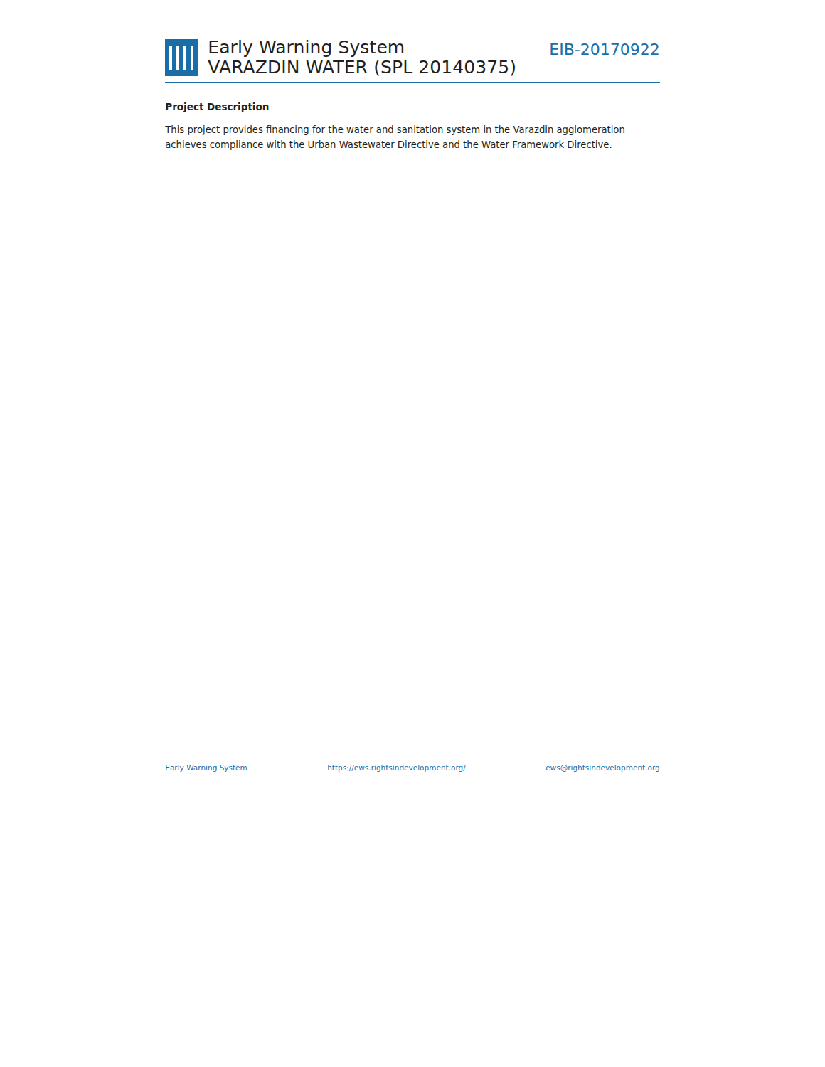Early Warning System
VARAZDIN WATER (SPL 20140375)
EIB-20170922
Project Description
This project provides financing for the water and sanitation system in the Varazdin agglomeration achieves compliance with the Urban Wastewater Directive and the Water Framework Directive.
Early Warning System
https://ews.rightsindevelopment.org/
ews@rightsindevelopment.org